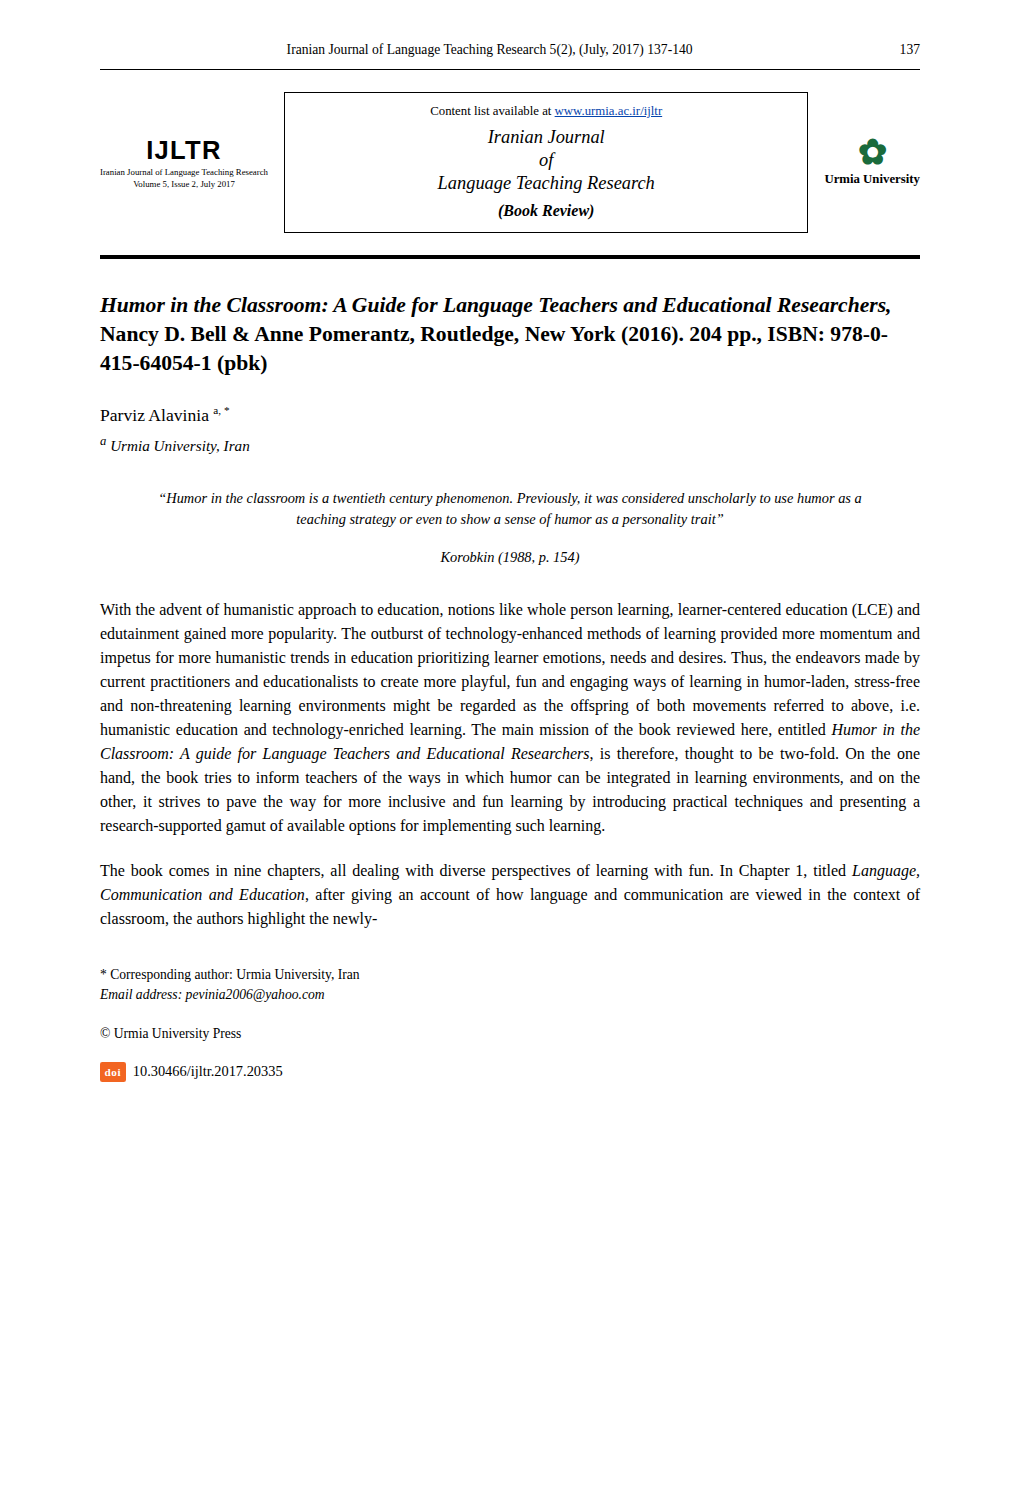Iranian Journal of Language Teaching Research 5(2), (July, 2017) 137-140
137
IJLTR Iranian Journal of Language Teaching Research Volume 5, Issue 2, July 2017
Content list available at www.urmia.ac.ir/ijltr
Iranian Journal
of
Language Teaching Research
(Book Review)
✿ Urmia University
Humor in the Classroom: A Guide for Language Teachers and Educational Researchers, Nancy D. Bell & Anne Pomerantz, Routledge, New York (2016). 204 pp., ISBN: 978-0-415-64054-1 (pbk)
Parviz Alavinia a, *
a Urmia University, Iran
“Humor in the classroom is a twentieth century phenomenon. Previously, it was considered unscholarly to use humor as a teaching strategy or even to show a sense of humor as a personality trait”
Korobkin (1988, p. 154)
With the advent of humanistic approach to education, notions like whole person learning, learner-centered education (LCE) and edutainment gained more popularity. The outburst of technology-enhanced methods of learning provided more momentum and impetus for more humanistic trends in education prioritizing learner emotions, needs and desires. Thus, the endeavors made by current practitioners and educationalists to create more playful, fun and engaging ways of learning in humor-laden, stress-free and non-threatening learning environments might be regarded as the offspring of both movements referred to above, i.e. humanistic education and technology-enriched learning. The main mission of the book reviewed here, entitled Humor in the Classroom: A guide for Language Teachers and Educational Researchers, is therefore, thought to be two-fold. On the one hand, the book tries to inform teachers of the ways in which humor can be integrated in learning environments, and on the other, it strives to pave the way for more inclusive and fun learning by introducing practical techniques and presenting a research-supported gamut of available options for implementing such learning.
The book comes in nine chapters, all dealing with diverse perspectives of learning with fun. In Chapter 1, titled Language, Communication and Education, after giving an account of how language and communication are viewed in the context of classroom, the authors highlight the newly-
* Corresponding author: Urmia University, Iran
Email address: pevinia2006@yahoo.com
© Urmia University Press
doi 10.30466/ijltr.2017.20335